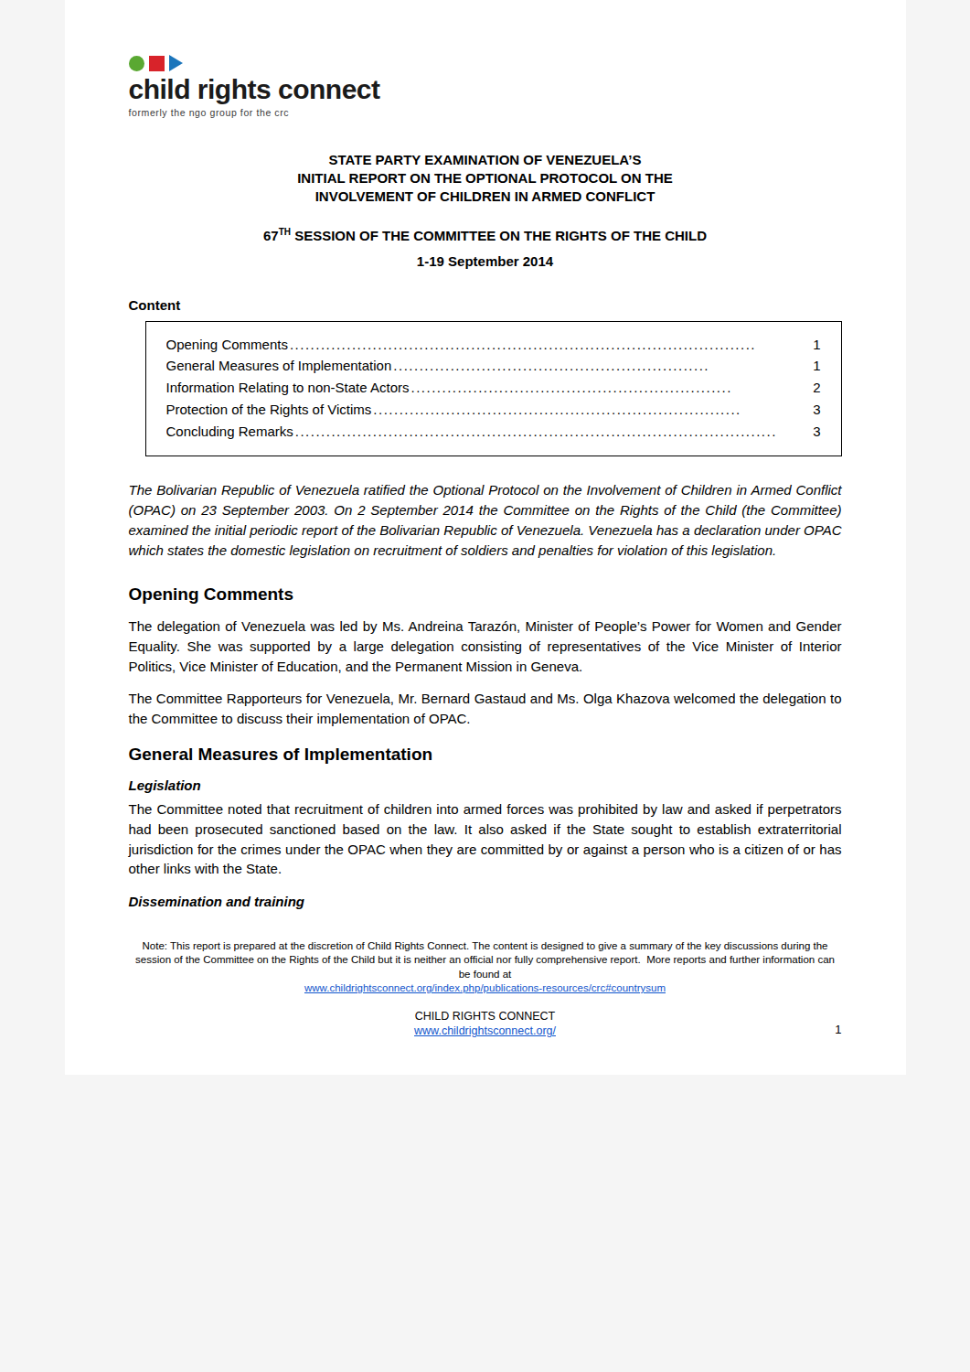child rights connect
formerly the ngo group for the crc
State Party Examination of Venezuela’s
Initial Report on the Optional Protocol on the
Involvement of Children in Armed Conflict
67th Session of the Committee on the Rights of the Child
1-19 September 2014
Content
Opening Comments.......................................................................................... 1
General Measures of Implementation............................................................. 1
Information Relating to non-State Actors.............................................................. 2
Protection of the Rights of Victims....................................................................... 3
Concluding Remarks............................................................................................. 3
The Bolivarian Republic of Venezuela ratified the Optional Protocol on the Involvement of Children in Armed Conflict (OPAC) on 23 September 2003. On 2 September 2014 the Committee on the Rights of the Child (the Committee) examined the initial periodic report of the Bolivarian Republic of Venezuela. Venezuela has a declaration under OPAC which states the domestic legislation on recruitment of soldiers and penalties for violation of this legislation.
Opening Comments
The delegation of Venezuela was led by Ms. Andreina Tarazón, Minister of People’s Power for Women and Gender Equality. She was supported by a large delegation consisting of representatives of the Vice Minister of Interior Politics, Vice Minister of Education, and the Permanent Mission in Geneva.
The Committee Rapporteurs for Venezuela, Mr. Bernard Gastaud and Ms. Olga Khazova welcomed the delegation to the Committee to discuss their implementation of OPAC.
General Measures of Implementation
Legislation
The Committee noted that recruitment of children into armed forces was prohibited by law and asked if perpetrators had been prosecuted sanctioned based on the law. It also asked if the State sought to establish extraterritorial jurisdiction for the crimes under the OPAC when they are committed by or against a person who is a citizen of or has other links with the State.
Dissemination and training
Note: This report is prepared at the discretion of Child Rights Connect. The content is designed to give a summary of the key discussions during the session of the Committee on the Rights of the Child but it is neither an official nor fully comprehensive report. More reports and further information can be found at
www.childrightsconnect.org/index.php/publications-resources/crc#countrysum
CHILD RIGHTS CONNECT
www.childrightsconnect.org/
1